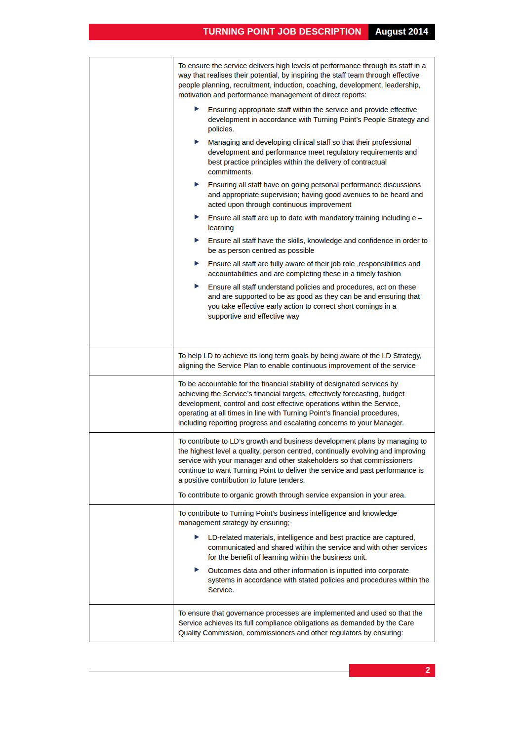TURNING POINT JOB DESCRIPTION
August 2014
| | To ensure the service delivers high levels of performance through its staff in a way that realises their potential, by inspiring the staff team through effective people planning, recruitment, induction, coaching, development, leadership, motivation and performance management of direct reports: Ensuring appropriate staff within the service and provide effective development in accordance with Turning Point’s People Strategy and policies. Managing and developing clinical staff so that their professional development and performance meet regulatory requirements and best practice principles within the delivery of contractual commitments. Ensuring all staff have on going personal performance discussions and appropriate supervision; having good avenues to be heard and acted upon through continuous improvement Ensure all staff are up to date with mandatory training including e – learning Ensure all staff have the skills, knowledge and confidence in order to be as person centred as possible Ensure all staff are fully aware of their job role ,responsibilities and accountabilities and are completing these in a timely fashion Ensure all staff understand policies and procedures, act on these and are supported to be as good as they can be and ensuring that you take effective early action to correct short comings in a supportive and effective way |
| | To help LD to achieve its long term goals by being aware of the LD Strategy, aligning the Service Plan to enable continuous improvement of the service |
| | To be accountable for the financial stability of designated services by achieving the Service’s financial targets, effectively forecasting, budget development, control and cost effective operations within the Service, operating at all times in line with Turning Point’s financial procedures, including reporting progress and escalating concerns to your Manager. |
| | To contribute to LD’s growth and business development plans by managing to the highest level a quality, person centred, continually evolving and improving service with your manager and other stakeholders so that commissioners continue to want Turning Point to deliver the service and past performance is a positive contribution to future tenders. To contribute to organic growth through service expansion in your area. |
| | To contribute to Turning Point’s business intelligence and knowledge management strategy by ensuring;- LD-related materials, intelligence and best practice are captured, communicated and shared within the service and with other services for the benefit of learning within the business unit. Outcomes data and other information is inputted into corporate systems in accordance with stated policies and procedures within the Service. |
| | To ensure that governance processes are implemented and used so that the Service achieves its full compliance obligations as demanded by the Care Quality Commission, commissioners and other regulators by ensuring: |
2